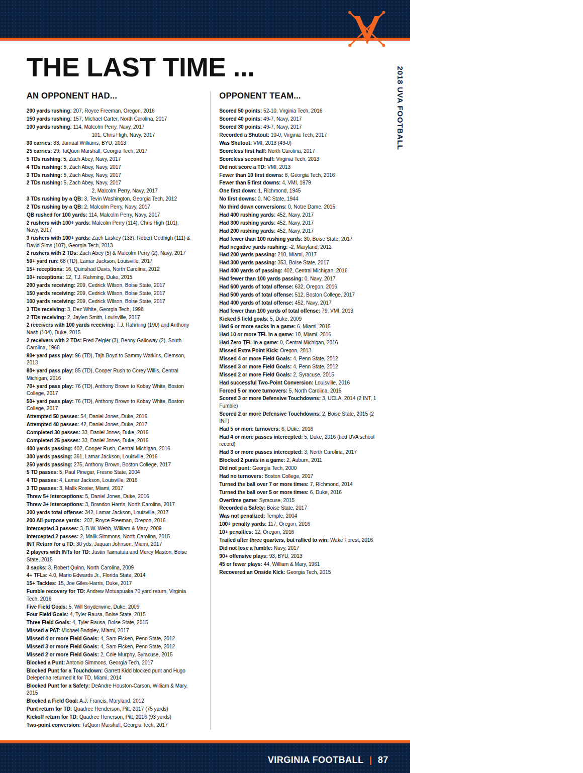2018 UVA FOOTBALL
THE LAST TIME ...
AN OPPONENT HAD...
200 yards rushing: 207, Royce Freeman, Oregon, 2016
150 yards rushing: 157, Michael Carter, North Carolina, 2017
100 yards rushing: 114, Malcolm Perry, Navy, 2017
101, Chris High, Navy, 2017
30 carries: 33, Jamaal Williams, BYU, 2013
25 carries: 29, TaQuon Marshall, Georgia Tech, 2017
5 TDs rushing: 5, Zach Abey, Navy, 2017
4 TDs rushing: 5, Zach Abey, Navy, 2017
3 TDs rushing: 5, Zach Abey, Navy, 2017
2 TDs rushing: 5, Zach Abey, Navy, 2017
2, Malcolm Perry, Navy, 2017
3 TDs rushing by a QB: 3, Tevin Washington, Georgia Tech, 2012
2 TDs rushing by a QB: 2, Malcolm Perry, Navy, 2017
QB rushed for 100 yards: 114, Malcolm Perry, Navy, 2017
2 rushers with 100+ yards: Malcolm Perry (114), Chris High (101), Navy, 2017
3 rushers with 100+ yards: Zach Laskey (133), Robert Godhigh (111) & David Sims (107), Georgia Tech, 2013
2 rushers with 2 TDs: Zach Abey (5) & Malcolm Perry (2), Navy, 2017
50+ yard run: 68 (TD), Lamar Jackson, Louisville, 2017
15+ receptions: 16, Quinshad Davis, North Carolina, 2012
10+ receptions: 12, T.J. Rahming, Duke, 2015
200 yards receiving: 209, Cedrick Wilson, Boise State, 2017
150 yards receiving: 209, Cedrick Wilson, Boise State, 2017
100 yards receiving: 209, Cedrick Wilson, Boise State, 2017
3 TDs receiving: 3, Dez White, Georgia Tech, 1998
2 TDs receiving: 2, Jaylen Smith, Louisville, 2017
2 receivers with 100 yards receiving: T.J. Rahming (190) and Anthony Nash (104), Duke, 2015
2 receivers with 2 TDs: Fred Zeigler (3), Benny Galloway (2), South Carolina, 1968
90+ yard pass play: 96 (TD), Tajh Boyd to Sammy Watkins, Clemson, 2013
80+ yard pass play: 85 (TD), Cooper Rush to Corey Willis, Central Michigan, 2016
70+ yard pass play: 76 (TD), Anthony Brown to Kobay White, Boston College, 2017
50+ yard pass play: 76 (TD), Anthony Brown to Kobay White, Boston College, 2017
Attempted 50 passes: 54, Daniel Jones, Duke, 2016
Attempted 40 passes: 42, Daniel Jones, Duke, 2017
Completed 30 passes: 33, Daniel Jones, Duke, 2016
Completed 25 passes: 33, Daniel Jones, Duke, 2016
400 yards passing: 402, Cooper Rush, Central Michigan, 2016
300 yards passing: 361, Lamar Jackson, Louisville, 2016
250 yards passing: 275, Anthony Brown, Boston College, 2017
5 TD passes: 5, Paul Pinegar, Fresno State, 2004
4 TD passes: 4, Lamar Jackson, Louisville, 2016
3 TD passes: 3, Malik Rosier, Miami, 2017
Threw 5+ interceptions: 5, Daniel Jones, Duke, 2016
Threw 3+ interceptions: 3, Brandon Harris, North Carolina, 2017
300 yards total offense: 342, Lamar Jackson, Louisville, 2017
200 All-purpose yards: 207, Royce Freeman, Oregon, 2016
Intercepted 3 passes: 3, B.W. Webb, William & Mary, 2009
Intercepted 2 passes: 2, Malik Simmons, North Carolina, 2015
INT Return for a TD: 30 yds, Jaquan Johnson, Miami, 2017
2 players with INTs for TD: Justin Taimatuia and Mercy Maston, Boise State, 2015
3 sacks: 3, Robert Quinn, North Carolina, 2009
4+ TFLs: 4.0, Mario Edwards Jr., Florida State, 2014
15+ Tackles: 15, Joe Giles-Harris, Duke, 2017
Fumble recovery for TD: Andrew Motuapuaka 70 yard return, Virginia Tech, 2016
Five Field Goals: 5, Will Snyderwine, Duke, 2009
Four Field Goals: 4, Tyler Rausa, Boise State, 2015
Three Field Goals: 4, Tyler Rausa, Boise State, 2015
Missed a PAT: Michael Badgley, Miami, 2017
Missed 4 or more Field Goals: 4, Sam Ficken, Penn State, 2012
Missed 3 or more Field Goals: 4, Sam Ficken, Penn State, 2012
Missed 2 or more Field Goals: 2, Cole Murphy, Syracuse, 2015
Blocked a Punt: Antonio Simmons, Georgia Tech, 2017
Blocked Punt for a Touchdown: Garrett Kidd blocked punt and Hugo Delepenha returned it for TD, Miami, 2014
Blocked Punt for a Safety: DeAndre Houston-Carson, William & Mary, 2015
Blocked a Field Goal: A.J. Francis, Maryland, 2012
Punt return for TD: Quadree Henderson, Pitt, 2017 (75 yards)
Kickoff return for TD: Quadree Henerson, Pitt, 2016 (93 yards)
Two-point conversion: TaQuon Marshall, Georgia Tech, 2017
OPPONENT TEAM...
Scored 50 points: 52-10, Virginia Tech, 2016
Scored 40 points: 49-7, Navy, 2017
Scored 30 points: 49-7, Navy, 2017
Recorded a Shutout: 10-0, Virginia Tech, 2017
Was Shutout: VMI, 2013 (49-0)
Scoreless first half: North Carolina, 2017
Scoreless second half: Virginia Tech, 2013
Did not score a TD: VMI, 2013
Fewer than 10 first downs: 8, Georgia Tech, 2016
Fewer than 5 first downs: 4, VMI, 1979
One first down: 1, Richmond, 1945
No first downs: 0, NC State, 1944
No third down conversions: 0, Notre Dame, 2015
Had 400 rushing yards: 452, Navy, 2017
Had 300 rushing yards: 452, Navy, 2017
Had 200 rushing yards: 452, Navy, 2017
Had fewer than 100 rushing yards: 30, Boise State, 2017
Had negative yards rushing: -2, Maryland, 2012
Had 200 yards passing: 210, Miami, 2017
Had 300 yards passing: 353, Boise State, 2017
Had 400 yards of passing: 402, Central Michigan, 2016
Had fewer than 100 yards passing: 0, Navy, 2017
Had 600 yards of total offense: 632, Oregon, 2016
Had 500 yards of total offense: 512, Boston College, 2017
Had 400 yards of total offense: 452, Navy, 2017
Had fewer than 100 yards of total offense: 79, VMI, 2013
Kicked 5 field goals: 5, Duke, 2009
Had 6 or more sacks in a game: 6, Miami, 2016
Had 10 or more TFL in a game: 10, Miami, 2016
Had Zero TFL in a game: 0, Central Michigan, 2016
Missed Extra Point Kick: Oregon, 2013
Missed 4 or more Field Goals: 4, Penn State, 2012
Missed 3 or more Field Goals: 4, Penn State, 2012
Missed 2 or more Field Goals: 2, Syracuse, 2015
Had successful Two-Point Conversion: Louisville, 2016
Forced 5 or more turnovers: 5, North Carolina, 2015
Scored 3 or more Defensive Touchdowns: 3, UCLA, 2014 (2 INT, 1 Fumble)
Scored 2 or more Defensive Touchdowns: 2, Boise State, 2015 (2 INT)
Had 5 or more turnovers: 6, Duke, 2016
Had 4 or more passes intercepted: 5, Duke, 2016 (tied UVA school record)
Had 3 or more passes intercepted: 3, North Carolina, 2017
Blocked 2 punts in a game: 2, Auburn, 2011
Did not punt: Georgia Tech, 2000
Had no turnovers: Boston College, 2017
Turned the ball over 7 or more times: 7, Richmond, 2014
Turned the ball over 5 or more times: 6, Duke, 2016
Overtime game: Syracuse, 2015
Recorded a Safety: Boise State, 2017
Was not penalized: Temple, 2004
100+ penalty yards: 117, Oregon, 2016
10+ penalties: 12, Oregon, 2016
Trailed after three quarters, but rallied to win: Wake Forest, 2016
Did not lose a fumble: Navy, 2017
90+ offensive plays: 93, BYU, 2013
45 or fewer plays: 44, William & Mary, 1961
Recovered an Onside Kick: Georgia Tech, 2015
VIRGINIA FOOTBALL | 87